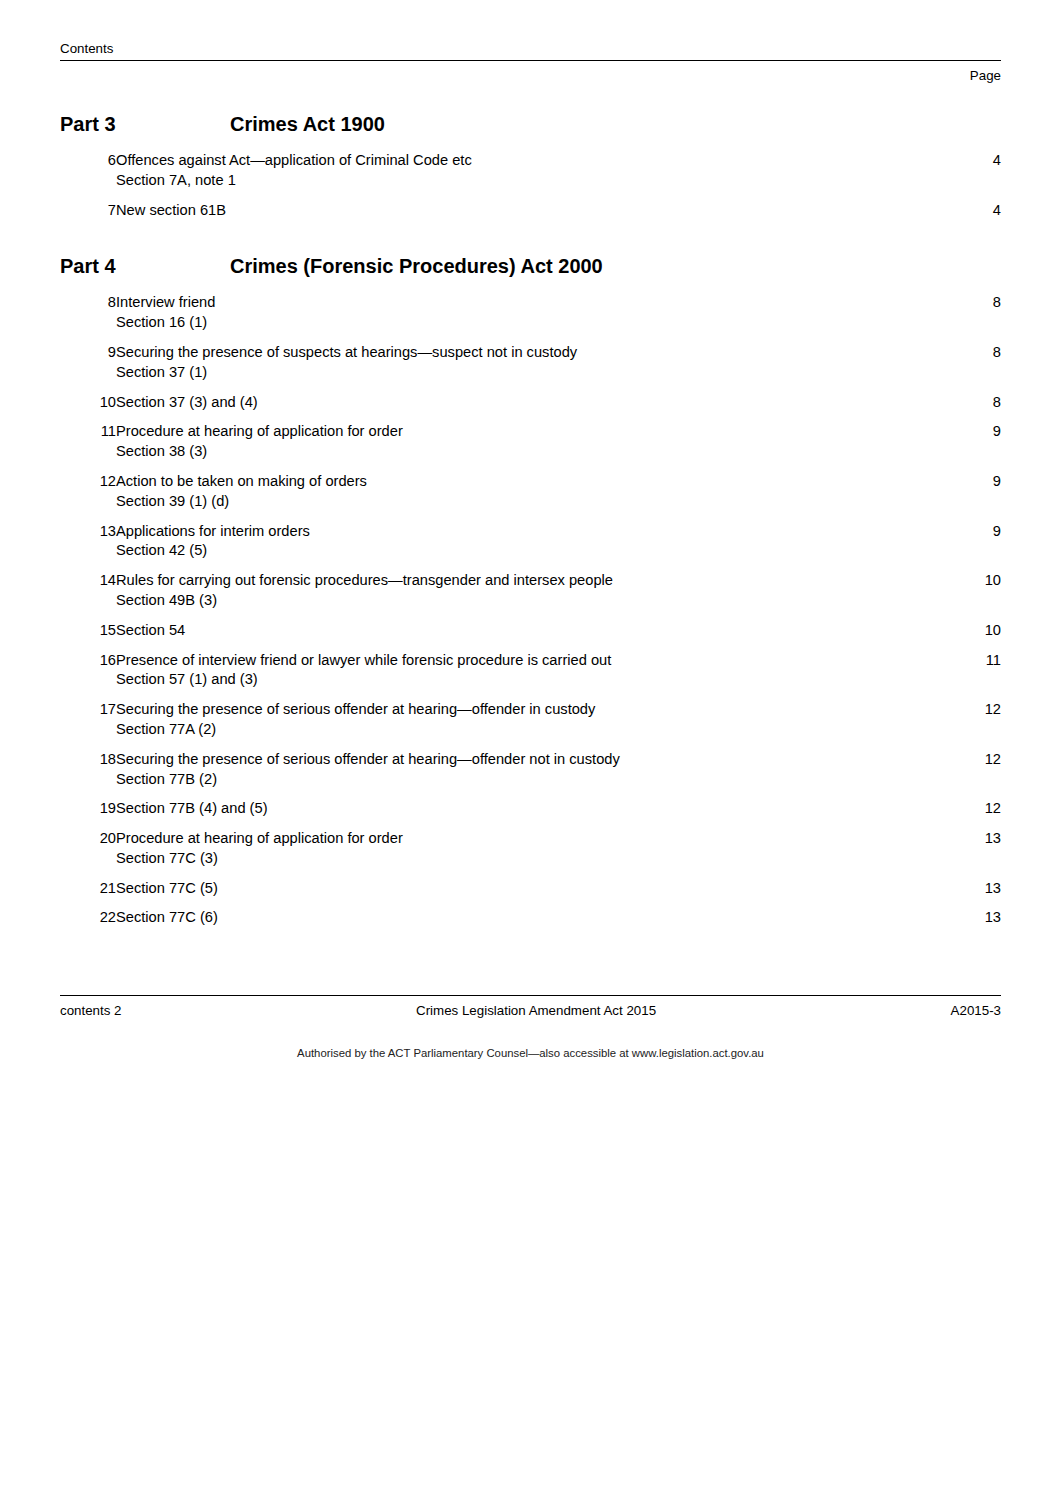Contents
Page
Part 3 Crimes Act 1900
| 6 | Offences against Act—application of Criminal Code etc Section 7A, note 1 | 4 |
| 7 | New section 61B | 4 |
Part 4 Crimes (Forensic Procedures) Act 2000
| 8 | Interview friend Section 16 (1) | 8 |
| 9 | Securing the presence of suspects at hearings—suspect not in custody Section 37 (1) | 8 |
| 10 | Section 37 (3) and (4) | 8 |
| 11 | Procedure at hearing of application for order Section 38 (3) | 9 |
| 12 | Action to be taken on making of orders Section 39 (1) (d) | 9 |
| 13 | Applications for interim orders Section 42 (5) | 9 |
| 14 | Rules for carrying out forensic procedures—transgender and intersex people Section 49B (3) | 10 |
| 15 | Section 54 | 10 |
| 16 | Presence of interview friend or lawyer while forensic procedure is carried out Section 57 (1) and (3) | 11 |
| 17 | Securing the presence of serious offender at hearing—offender in custody Section 77A (2) | 12 |
| 18 | Securing the presence of serious offender at hearing—offender not in custody Section 77B (2) | 12 |
| 19 | Section 77B (4) and (5) | 12 |
| 20 | Procedure at hearing of application for order Section 77C (3) | 13 |
| 21 | Section 77C (5) | 13 |
| 22 | Section 77C (6) | 13 |
contents 2
Crimes Legislation Amendment Act 2015
A2015-3
Authorised by the ACT Parliamentary Counsel—also accessible at www.legislation.act.gov.au